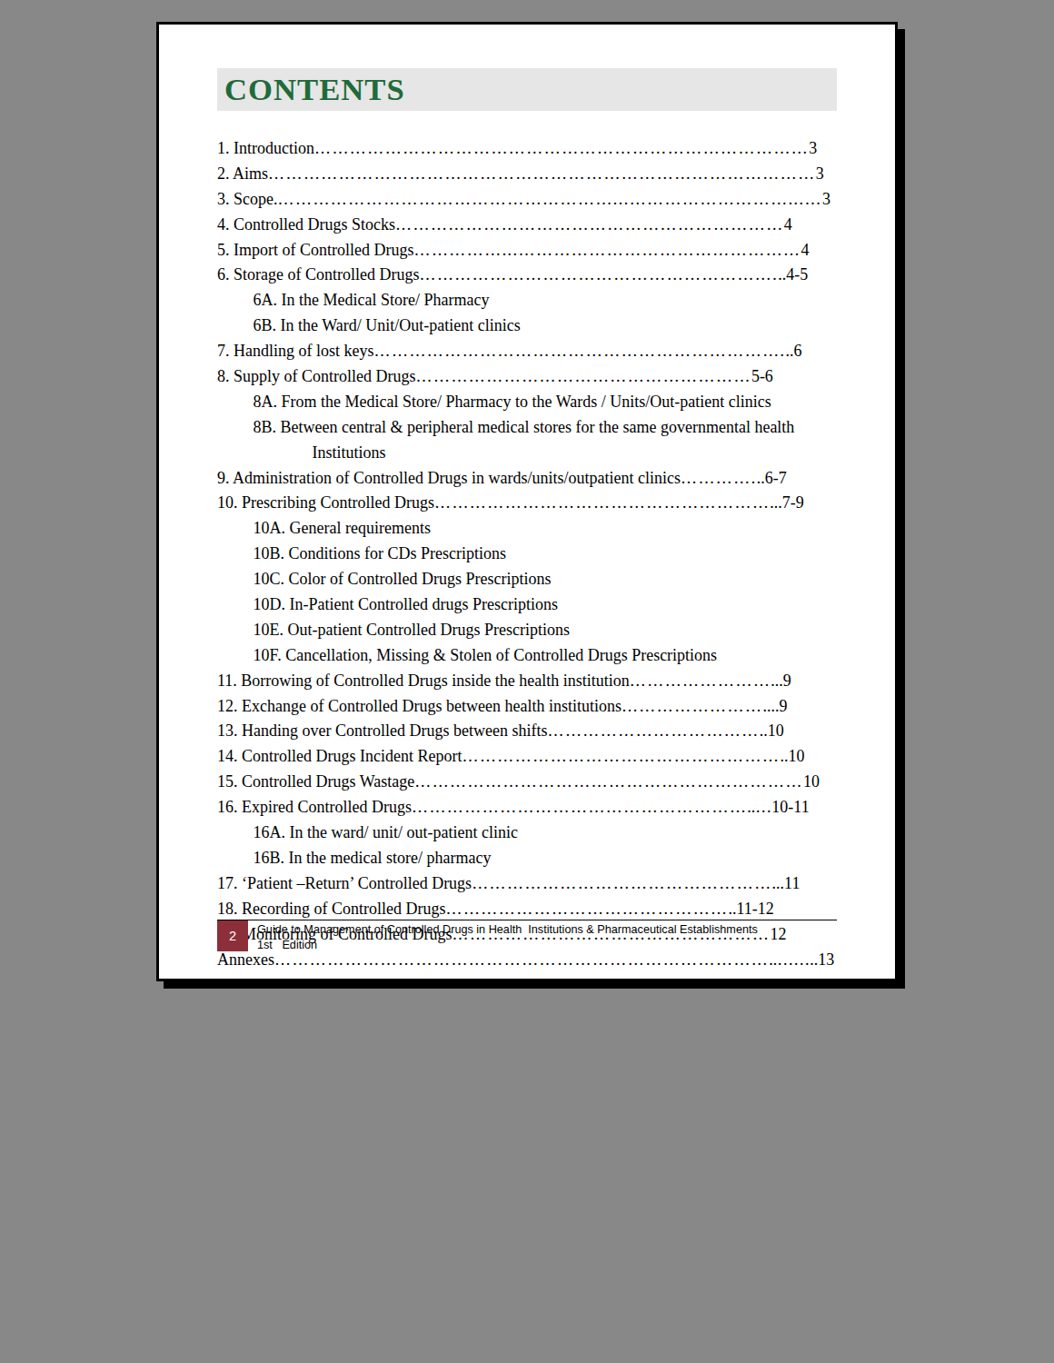CONTENTS
1. Introduction…………………………………………………………………………3
2. Aims…………………………………………………………………………………3
3. Scope.…………………………………………………...………………………...…3
4. Controlled Drugs Stocks…………………………………………………………4
5. Import of Controlled Drugs……………...…………………………………………4
6. Storage of Controlled Drugs……………………………………………………...4-5
6A. In the Medical Store/ Pharmacy
6B. In the Ward/ Unit/Out-patient clinics
7. Handling of lost keys……………………………………………………………...6
8. Supply of Controlled Drugs…………………………………………………5-6
8A. From the Medical Store/ Pharmacy to the Wards / Units/Out-patient clinics
8B. Between central & peripheral medical stores for the same governmental health Institutions
9. Administration of Controlled Drugs in wards/units/outpatient clinics…………...6-7
10. Prescribing Controlled Drugs…………………………………………………...7-9
10A. General requirements
10B. Conditions for CDs Prescriptions
10C. Color of Controlled Drugs Prescriptions
10D. In-Patient Controlled drugs Prescriptions
10E. Out-patient Controlled Drugs Prescriptions
10F. Cancellation, Missing & Stolen of Controlled Drugs Prescriptions
11. Borrowing of Controlled Drugs inside the health institution……………………...9
12. Exchange of Controlled Drugs between health institutions……………………....9
13. Handing over Controlled Drugs between shifts………………………………..10
14. Controlled Drugs Incident Report………………………………………………..10
15. Controlled Drugs Wastage…………………………………………………………10
16. Expired Controlled Drugs…………………………………………………..…10-11
16A. In the ward/ unit/ out-patient clinic
16B. In the medical store/ pharmacy
17. ‘Patient –Return’ Controlled Drugs……………………………………………...11
18. Recording of Controlled Drugs…………………………………………..11-12
19. Monitoring of Controlled Drugs………………………………………………12
Annexes…………………………………………………………………………..……..13
2
Guide to Management of Controlled Drugs in Health Institutions & Pharmaceutical Establishments
1st Edition